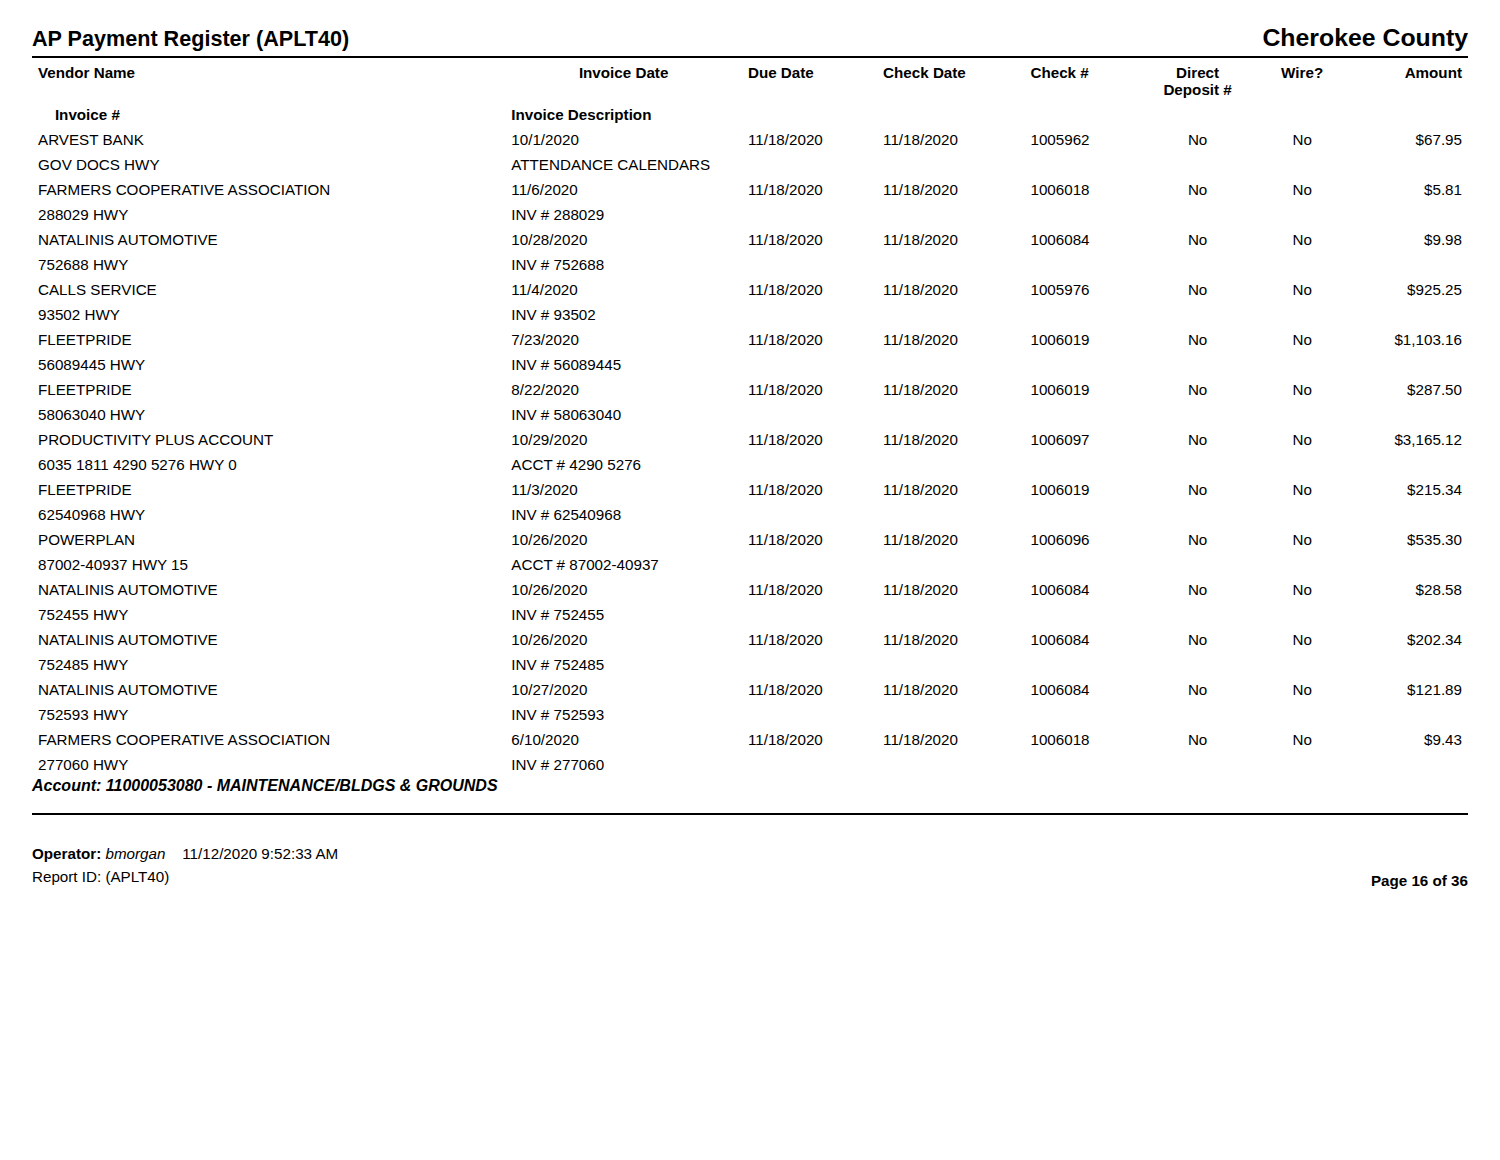AP Payment Register (APLT40)
Cherokee County
| Vendor Name | Invoice Date | Due Date | Check Date | Check # | Direct Deposit # | Wire? | Amount |
| --- | --- | --- | --- | --- | --- | --- | --- |
| Invoice # | Invoice Description | |
| ARVEST BANK | 10/1/2020 | 11/18/2020 | 11/18/2020 | 1005962 | No | No | $67.95 |
| GOV DOCS HWY | ATTENDANCE CALENDARS |
| FARMERS COOPERATIVE ASSOCIATION | 11/6/2020 | 11/18/2020 | 11/18/2020 | 1006018 | No | No | $5.81 |
| 288029 HWY | INV # 288029 |
| NATALINIS AUTOMOTIVE | 10/28/2020 | 11/18/2020 | 11/18/2020 | 1006084 | No | No | $9.98 |
| 752688 HWY | INV # 752688 |
| CALLS SERVICE | 11/4/2020 | 11/18/2020 | 11/18/2020 | 1005976 | No | No | $925.25 |
| 93502 HWY | INV # 93502 |
| FLEETPRIDE | 7/23/2020 | 11/18/2020 | 11/18/2020 | 1006019 | No | No | $1,103.16 |
| 56089445 HWY | INV # 56089445 |
| FLEETPRIDE | 8/22/2020 | 11/18/2020 | 11/18/2020 | 1006019 | No | No | $287.50 |
| 58063040 HWY | INV # 58063040 |
| PRODUCTIVITY PLUS ACCOUNT | 10/29/2020 | 11/18/2020 | 11/18/2020 | 1006097 | No | No | $3,165.12 |
| 6035 1811 4290 5276 HWY 0 | ACCT # 4290 5276 |
| FLEETPRIDE | 11/3/2020 | 11/18/2020 | 11/18/2020 | 1006019 | No | No | $215.34 |
| 62540968 HWY | INV # 62540968 |
| POWERPLAN | 10/26/2020 | 11/18/2020 | 11/18/2020 | 1006096 | No | No | $535.30 |
| 87002-40937 HWY 15 | ACCT # 87002-40937 |
| NATALINIS AUTOMOTIVE | 10/26/2020 | 11/18/2020 | 11/18/2020 | 1006084 | No | No | $28.58 |
| 752455 HWY | INV # 752455 |
| NATALINIS AUTOMOTIVE | 10/26/2020 | 11/18/2020 | 11/18/2020 | 1006084 | No | No | $202.34 |
| 752485 HWY | INV # 752485 |
| NATALINIS AUTOMOTIVE | 10/27/2020 | 11/18/2020 | 11/18/2020 | 1006084 | No | No | $121.89 |
| 752593 HWY | INV # 752593 |
| FARMERS COOPERATIVE ASSOCIATION | 6/10/2020 | 11/18/2020 | 11/18/2020 | 1006018 | No | No | $9.43 |
| 277060 HWY | INV # 277060 |
Account: 11000053080 - MAINTENANCE/BLDGS & GROUNDS
Operator: bmorgan 11/12/2020 9:52:33 AM
Report ID: (APLT40)
Page 16 of 36